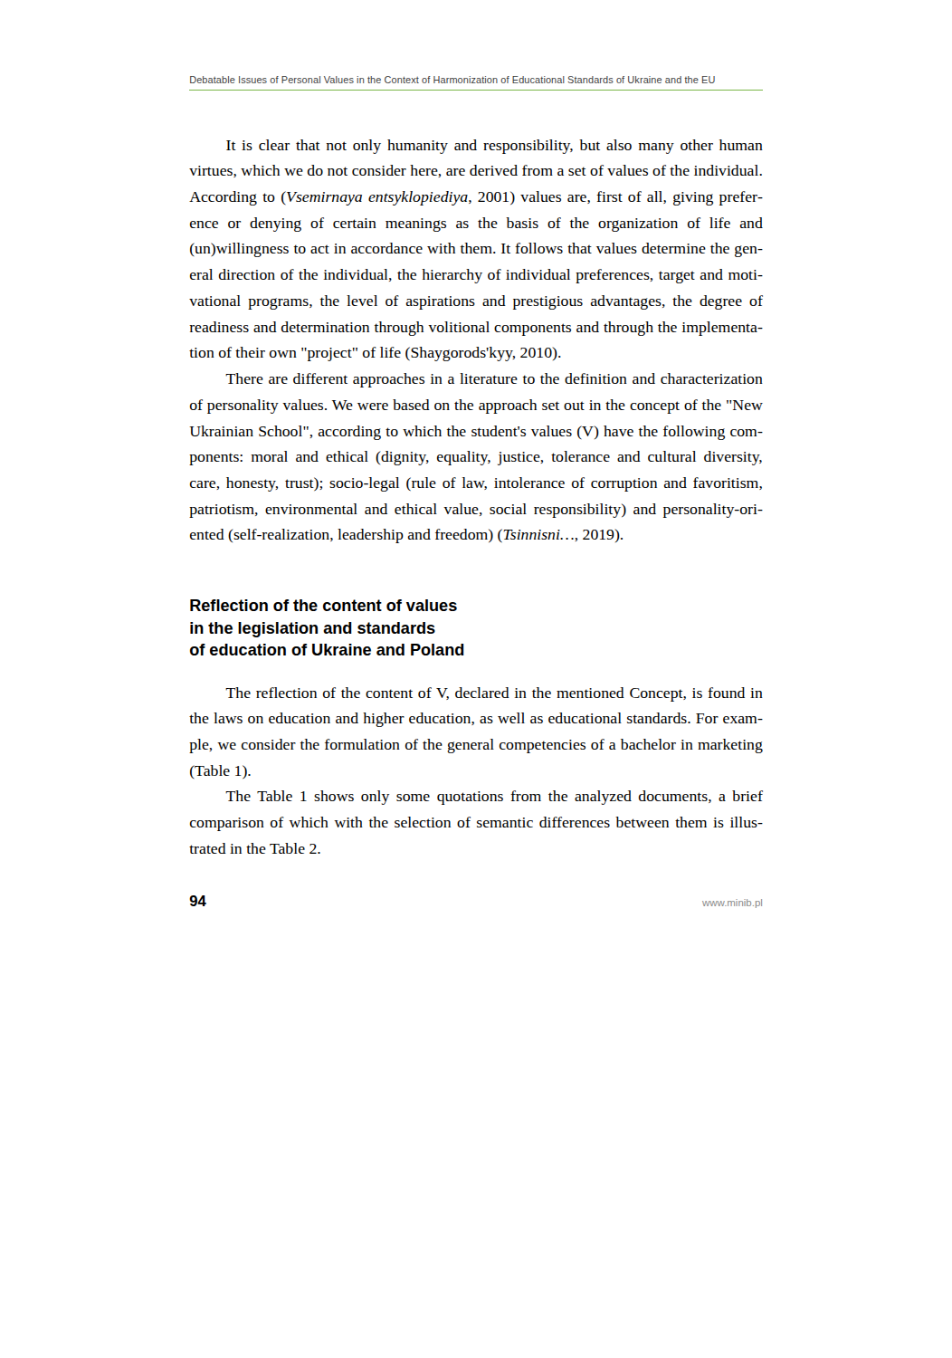Debatable Issues of Personal Values in the Context of Harmonization of Educational Standards of Ukraine and the EU
It is clear that not only humanity and responsibility, but also many other human virtues, which we do not consider here, are derived from a set of values of the individual. According to (Vsemirnaya entsyklopiediya, 2001) values are, first of all, giving preference or denying of certain meanings as the basis of the organization of life and (un)willingness to act in accordance with them. It follows that values determine the general direction of the individual, the hierarchy of individual preferences, target and motivational programs, the level of aspirations and prestigious advantages, the degree of readiness and determination through volitional components and through the implementation of their own "project" of life (Shaygorods'kyy, 2010).
There are different approaches in a literature to the definition and characterization of personality values. We were based on the approach set out in the concept of the "New Ukrainian School", according to which the student's values (V) have the following components: moral and ethical (dignity, equality, justice, tolerance and cultural diversity, care, honesty, trust); socio-legal (rule of law, intolerance of corruption and favoritism, patriotism, environmental and ethical value, social responsibility) and personality-oriented (self-realization, leadership and freedom) (Tsinnisni…, 2019).
Reflection of the content of values
in the legislation and standards
of education of Ukraine and Poland
The reflection of the content of V, declared in the mentioned Concept, is found in the laws on education and higher education, as well as educational standards. For example, we consider the formulation of the general competencies of a bachelor in marketing (Table 1).
The Table 1 shows only some quotations from the analyzed documents, a brief comparison of which with the selection of semantic differences between them is illustrated in the Table 2.
94 www.minib.pl